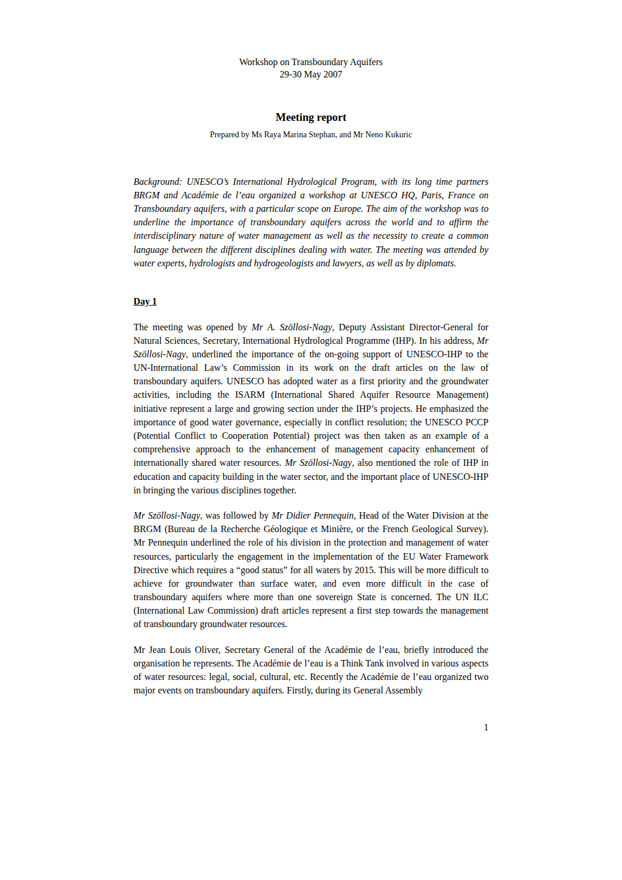Workshop on Transboundary Aquifers
29-30 May 2007
Meeting report
Prepared by Ms Raya Marina Stephan, and Mr Neno Kukuric
Background: UNESCO’s International Hydrological Program, with its long time partners BRGM and Académie de l’eau organized a workshop at UNESCO HQ, Paris, France on Transboundary aquifers, with a particular scope on Europe. The aim of the workshop was to underline the importance of transboundary aquifers across the world and to affirm the interdisciplinary nature of water management as well as the necessity to create a common language between the different disciplines dealing with water. The meeting was attended by water experts, hydrologists and hydrogeologists and lawyers, as well as by diplomats.
Day 1
The meeting was opened by Mr A. Szöllosi-Nagy, Deputy Assistant Director-General for Natural Sciences, Secretary, International Hydrological Programme (IHP). In his address, Mr Szöllosi-Nagy, underlined the importance of the on-going support of UNESCO-IHP to the UN-International Law’s Commission in its work on the draft articles on the law of transboundary aquifers. UNESCO has adopted water as a first priority and the groundwater activities, including the ISARM (International Shared Aquifer Resource Management) initiative represent a large and growing section under the IHP’s projects. He emphasized the importance of good water governance, especially in conflict resolution; the UNESCO PCCP (Potential Conflict to Cooperation Potential) project was then taken as an example of a comprehensive approach to the enhancement of management capacity enhancement of internationally shared water resources. Mr Szöllosi-Nagy, also mentioned the role of IHP in education and capacity building in the water sector, and the important place of UNESCO-IHP in bringing the various disciplines together.
Mr Szöllosi-Nagy, was followed by Mr Didier Pennequin, Head of the Water Division at the BRGM (Bureau de la Recherche Géologique et Minière, or the French Geological Survey). Mr Pennequin underlined the role of his division in the protection and management of water resources, particularly the engagement in the implementation of the EU Water Framework Directive which requires a “good status” for all waters by 2015. This will be more difficult to achieve for groundwater than surface water, and even more difficult in the case of transboundary aquifers where more than one sovereign State is concerned. The UN ILC (International Law Commission) draft articles represent a first step towards the management of transboundary groundwater resources.
Mr Jean Louis Oliver, Secretary General of the Académie de l’eau, briefly introduced the organisation he represents. The Académie de l’eau is a Think Tank involved in various aspects of water resources: legal, social, cultural, etc. Recently the Académie de l’eau organized two major events on transboundary aquifers. Firstly, during its General Assembly
1